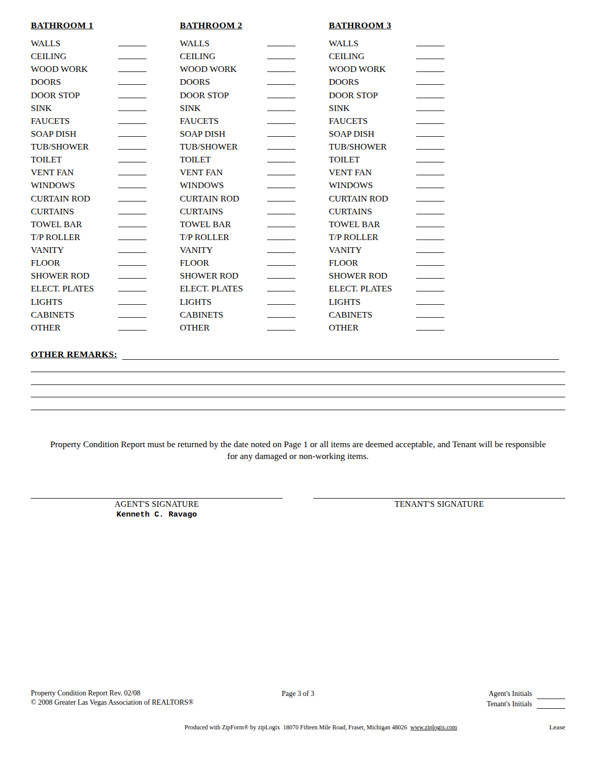BATHROOM 1
| WALLS | |
| CEILING | |
| WOOD WORK | |
| DOORS | |
| DOOR STOP | |
| SINK | |
| FAUCETS | |
| SOAP DISH | |
| TUB/SHOWER | |
| TOILET | |
| VENT FAN | |
| WINDOWS | |
| CURTAIN ROD | |
| CURTAINS | |
| TOWEL BAR | |
| T/P ROLLER | |
| VANITY | |
| FLOOR | |
| SHOWER ROD | |
| ELECT. PLATES | |
| LIGHTS | |
| CABINETS | |
| OTHER | |
BATHROOM 2
| WALLS | |
| CEILING | |
| WOOD WORK | |
| DOORS | |
| DOOR STOP | |
| SINK | |
| FAUCETS | |
| SOAP DISH | |
| TUB/SHOWER | |
| TOILET | |
| VENT FAN | |
| WINDOWS | |
| CURTAIN ROD | |
| CURTAINS | |
| TOWEL BAR | |
| T/P ROLLER | |
| VANITY | |
| FLOOR | |
| SHOWER ROD | |
| ELECT. PLATES | |
| LIGHTS | |
| CABINETS | |
| OTHER | |
BATHROOM 3
| WALLS | |
| CEILING | |
| WOOD WORK | |
| DOORS | |
| DOOR STOP | |
| SINK | |
| FAUCETS | |
| SOAP DISH | |
| TUB/SHOWER | |
| TOILET | |
| VENT FAN | |
| WINDOWS | |
| CURTAIN ROD | |
| CURTAINS | |
| TOWEL BAR | |
| T/P ROLLER | |
| VANITY | |
| FLOOR | |
| SHOWER ROD | |
| ELECT. PLATES | |
| LIGHTS | |
| CABINETS | |
| OTHER | |
OTHER REMARKS:
Property Condition Report must be returned by the date noted on Page 1 or all items are deemed acceptable, and Tenant will be responsible for any damaged or non-working items.
AGENT'S SIGNATURE
Kenneth C. Ravago
TENANT'S SIGNATURE
Property Condition Report Rev. 02/08
© 2008 Greater Las Vegas Association of REALTORS®
Page 3 of 3
Agent's Initials
Tenant's Initials
Produced with ZipForm® by zipLogix 18070 Fifteen Mile Road, Fraser, Michigan 48026 www.ziplogix.com
Lease